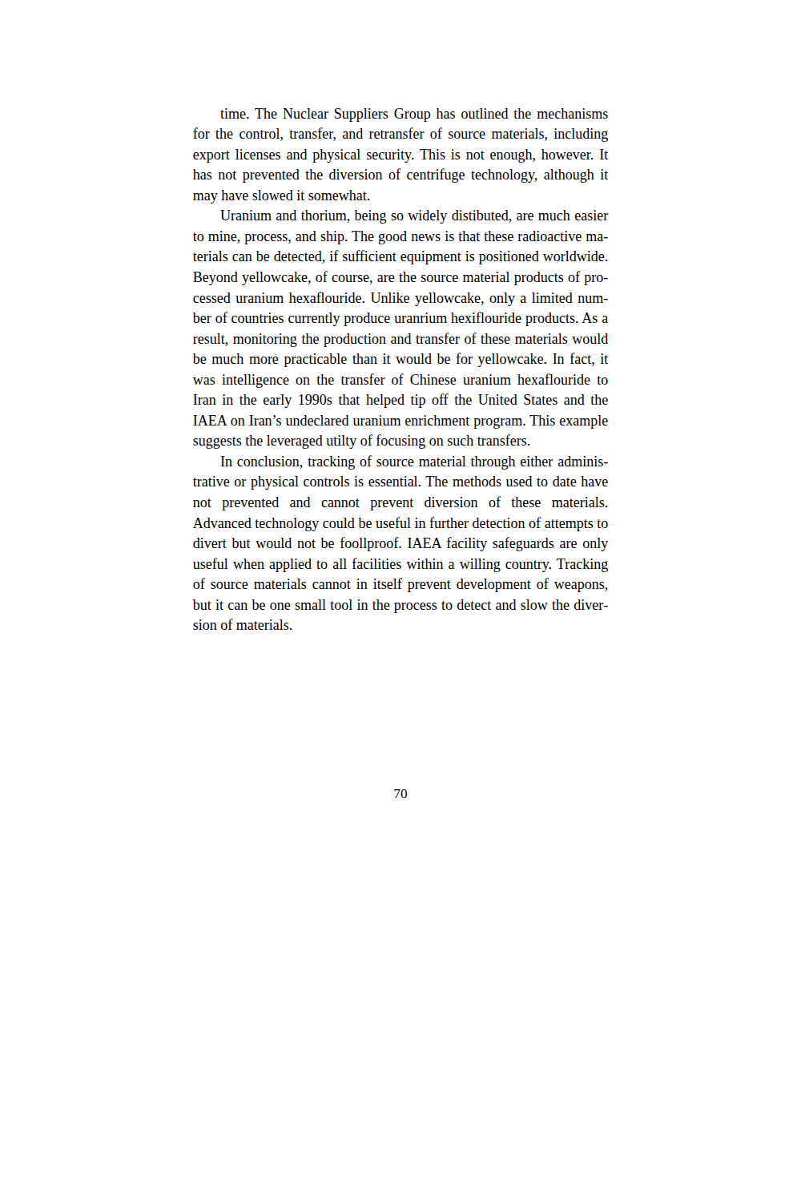time. The Nuclear Suppliers Group has outlined the mechanisms for the control, transfer, and retransfer of source materials, including export licenses and physical security. This is not enough, however. It has not prevented the diversion of centrifuge technology, although it may have slowed it somewhat.
Uranium and thorium, being so widely distibuted, are much easier to mine, process, and ship. The good news is that these radioactive materials can be detected, if sufficient equipment is positioned worldwide. Beyond yellowcake, of course, are the source material products of processed uranium hexaflouride. Unlike yellowcake, only a limited number of countries currently produce uranrium hexiflouride products. As a result, monitoring the production and transfer of these materials would be much more practicable than it would be for yellowcake. In fact, it was intelligence on the transfer of Chinese uranium hexaflouride to Iran in the early 1990s that helped tip off the United States and the IAEA on Iran’s undeclared uranium enrichment program. This example suggests the leveraged utilty of focusing on such transfers.
In conclusion, tracking of source material through either administrative or physical controls is essential. The methods used to date have not prevented and cannot prevent diversion of these materials. Advanced technology could be useful in further detection of attempts to divert but would not be foollproof. IAEA facility safeguards are only useful when applied to all facilities within a willing country. Tracking of source materials cannot in itself prevent development of weapons, but it can be one small tool in the process to detect and slow the diversion of materials.
70